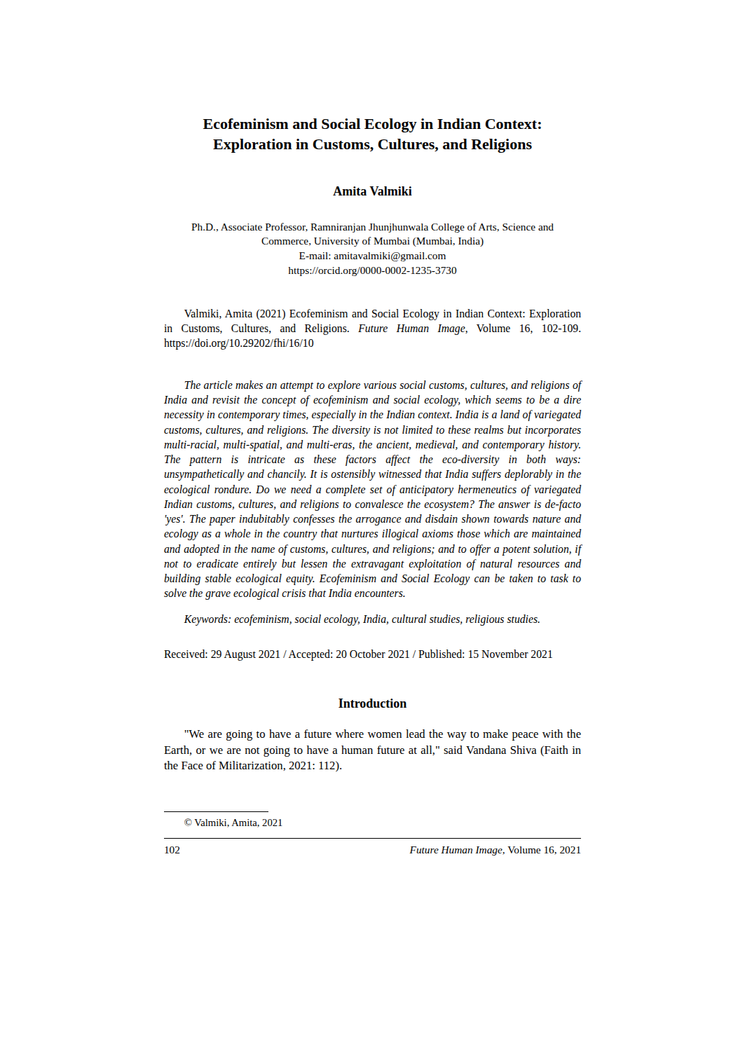Ecofeminism and Social Ecology in Indian Context:
Exploration in Customs, Cultures, and Religions
Amita Valmiki
Ph.D., Associate Professor, Ramniranjan Jhunjhunwala College of Arts, Science and
Commerce, University of Mumbai (Mumbai, India)
E-mail: amitavalmiki@gmail.com
https://orcid.org/0000-0002-1235-3730
Valmiki, Amita (2021) Ecofeminism and Social Ecology in Indian Context: Exploration in Customs, Cultures, and Religions. Future Human Image, Volume 16, 102-109. https://doi.org/10.29202/fhi/16/10
The article makes an attempt to explore various social customs, cultures, and religions of India and revisit the concept of ecofeminism and social ecology, which seems to be a dire necessity in contemporary times, especially in the Indian context. India is a land of variegated customs, cultures, and religions. The diversity is not limited to these realms but incorporates multi-racial, multi-spatial, and multi-eras, the ancient, medieval, and contemporary history. The pattern is intricate as these factors affect the eco-diversity in both ways: unsympathetically and chancily. It is ostensibly witnessed that India suffers deplorably in the ecological rondure. Do we need a complete set of anticipatory hermeneutics of variegated Indian customs, cultures, and religions to convalesce the ecosystem? The answer is de-facto 'yes'. The paper indubitably confesses the arrogance and disdain shown towards nature and ecology as a whole in the country that nurtures illogical axioms those which are maintained and adopted in the name of customs, cultures, and religions; and to offer a potent solution, if not to eradicate entirely but lessen the extravagant exploitation of natural resources and building stable ecological equity. Ecofeminism and Social Ecology can be taken to task to solve the grave ecological crisis that India encounters.
Keywords: ecofeminism, social ecology, India, cultural studies, religious studies.
Received: 29 August 2021 / Accepted: 20 October 2021 / Published: 15 November 2021
Introduction
"We are going to have a future where women lead the way to make peace with the Earth, or we are not going to have a human future at all," said Vandana Shiva (Faith in the Face of Militarization, 2021: 112).
© Valmiki, Amita, 2021
102 Future Human Image, Volume 16, 2021